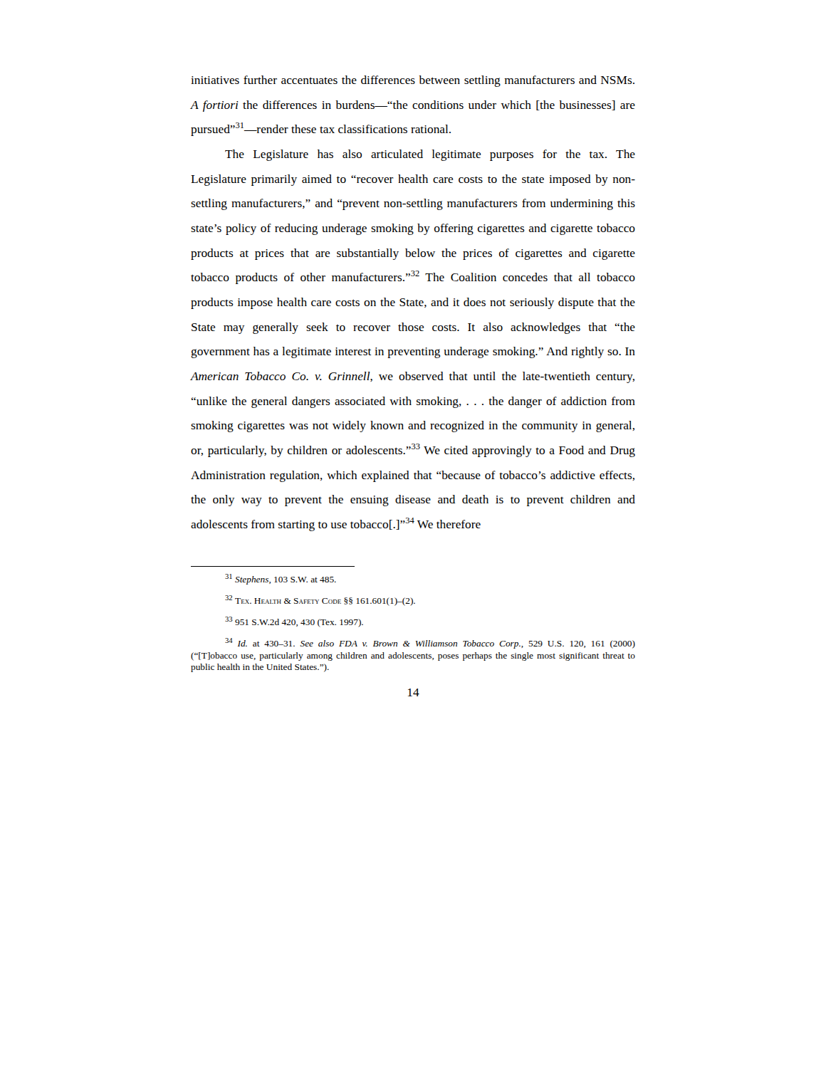initiatives further accentuates the differences between settling manufacturers and NSMs. A fortiori the differences in burdens—“the conditions under which [the businesses] are pursued”31—render these tax classifications rational.
The Legislature has also articulated legitimate purposes for the tax. The Legislature primarily aimed to “recover health care costs to the state imposed by non-settling manufacturers,” and “prevent non-settling manufacturers from undermining this state’s policy of reducing underage smoking by offering cigarettes and cigarette tobacco products at prices that are substantially below the prices of cigarettes and cigarette tobacco products of other manufacturers.”32 The Coalition concedes that all tobacco products impose health care costs on the State, and it does not seriously dispute that the State may generally seek to recover those costs. It also acknowledges that “the government has a legitimate interest in preventing underage smoking.” And rightly so. In American Tobacco Co. v. Grinnell, we observed that until the late-twentieth century, “unlike the general dangers associated with smoking, . . . the danger of addiction from smoking cigarettes was not widely known and recognized in the community in general, or, particularly, by children or adolescents.”33 We cited approvingly to a Food and Drug Administration regulation, which explained that “because of tobacco’s addictive effects, the only way to prevent the ensuing disease and death is to prevent children and adolescents from starting to use tobacco[.]”34 We therefore
31 Stephens, 103 S.W. at 485.
32 Tex. Health & Safety Code §§ 161.601(1)–(2).
33 951 S.W.2d 420, 430 (Tex. 1997).
34 Id. at 430–31. See also FDA v. Brown & Williamson Tobacco Corp., 529 U.S. 120, 161 (2000) (“[T]obacco use, particularly among children and adolescents, poses perhaps the single most significant threat to public health in the United States.”).
14